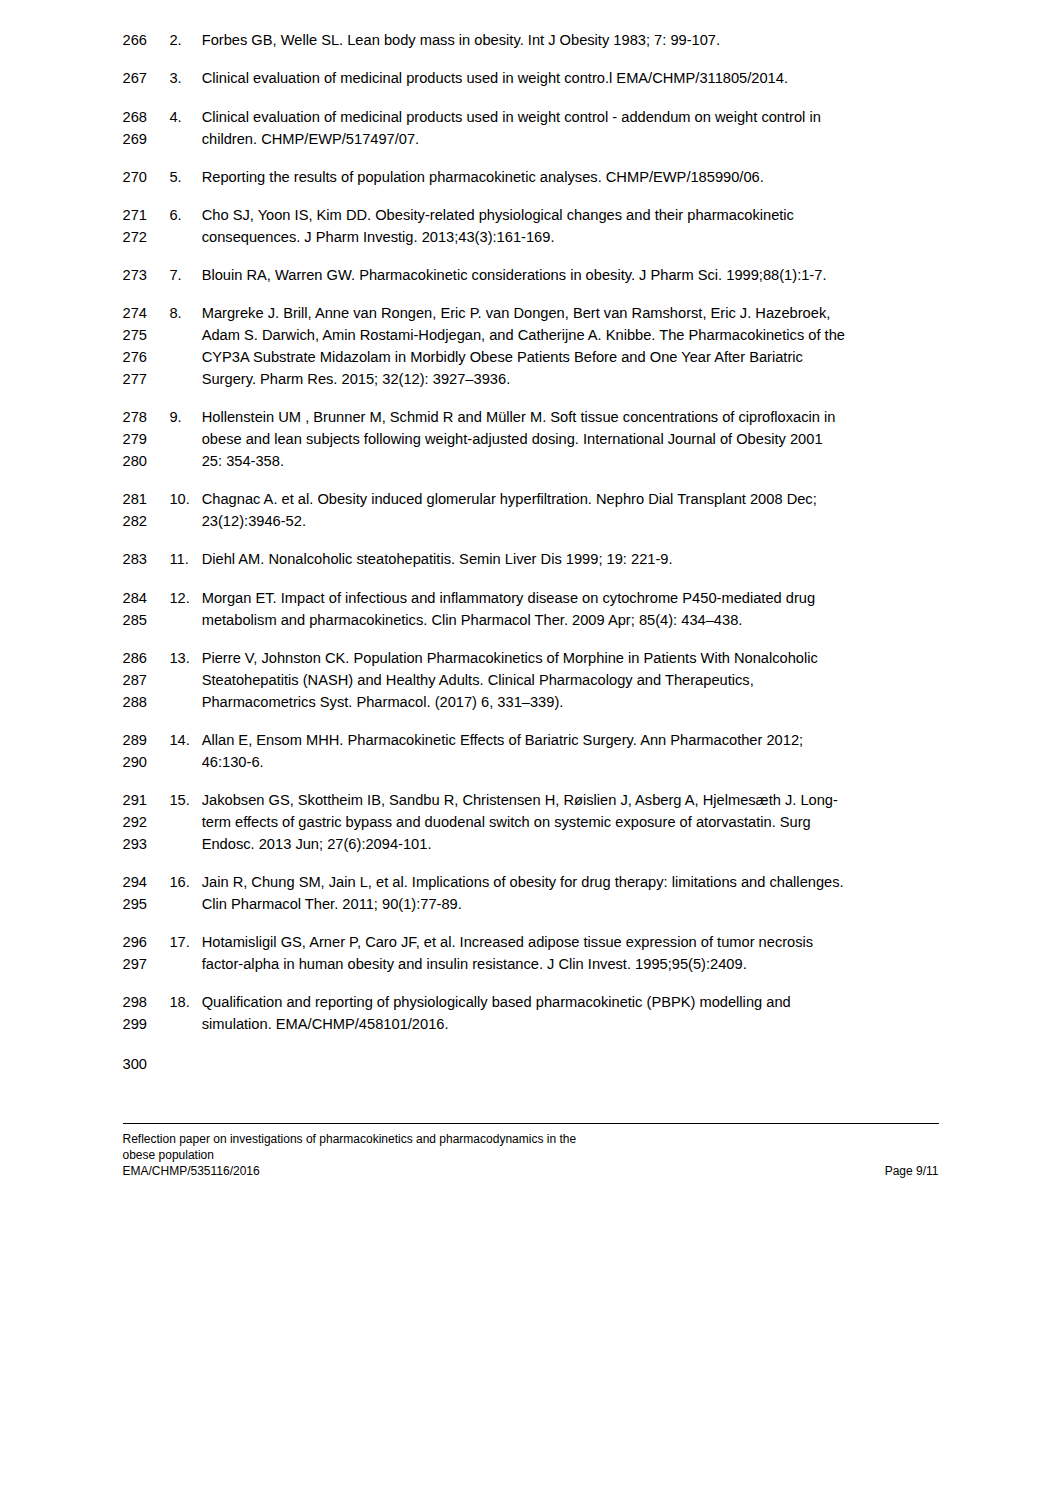266 2. Forbes GB, Welle SL. Lean body mass in obesity. Int J Obesity 1983; 7: 99-107.
267 3. Clinical evaluation of medicinal products used in weight contro.l EMA/CHMP/311805/2014.
268
269 4. Clinical evaluation of medicinal products used in weight control - addendum on weight control in children. CHMP/EWP/517497/07.
270 5. Reporting the results of population pharmacokinetic analyses. CHMP/EWP/185990/06.
271
272 6. Cho SJ, Yoon IS, Kim DD. Obesity-related physiological changes and their pharmacokinetic consequences. J Pharm Investig. 2013;43(3):161-169.
273 7. Blouin RA, Warren GW. Pharmacokinetic considerations in obesity. J Pharm Sci. 1999;88(1):1-7.
274
275
276
277 8. Margreke J. Brill, Anne van Rongen, Eric P. van Dongen, Bert van Ramshorst, Eric J. Hazebroek, Adam S. Darwich, Amin Rostami-Hodjegan, and Catherijne A. Knibbe. The Pharmacokinetics of the CYP3A Substrate Midazolam in Morbidly Obese Patients Before and One Year After Bariatric Surgery. Pharm Res. 2015; 32(12): 3927–3936.
278
279
280 9. Hollenstein UM , Brunner M, Schmid R and Müller M. Soft tissue concentrations of ciprofloxacin in obese and lean subjects following weight-adjusted dosing. International Journal of Obesity 2001 25: 354-358.
281
282 10. Chagnac A. et al. Obesity induced glomerular hyperfiltration. Nephro Dial Transplant 2008 Dec; 23(12):3946-52.
283 11. Diehl AM. Nonalcoholic steatohepatitis. Semin Liver Dis 1999; 19: 221-9.
284
285 12. Morgan ET. Impact of infectious and inflammatory disease on cytochrome P450-mediated drug metabolism and pharmacokinetics. Clin Pharmacol Ther. 2009 Apr; 85(4): 434–438.
286
287
288 13. Pierre V, Johnston CK. Population Pharmacokinetics of Morphine in Patients With Nonalcoholic Steatohepatitis (NASH) and Healthy Adults. Clinical Pharmacology and Therapeutics, Pharmacometrics Syst. Pharmacol. (2017) 6, 331–339).
289
290 14. Allan E, Ensom MHH. Pharmacokinetic Effects of Bariatric Surgery. Ann Pharmacother 2012; 46:130-6.
291
292
293 15. Jakobsen GS, Skottheim IB, Sandbu R, Christensen H, Røislien J, Asberg A, Hjelmesæth J. Long- term effects of gastric bypass and duodenal switch on systemic exposure of atorvastatin. Surg Endosc. 2013 Jun; 27(6):2094-101.
294
295 16. Jain R, Chung SM, Jain L, et al. Implications of obesity for drug therapy: limitations and challenges. Clin Pharmacol Ther. 2011; 90(1):77-89.
296
297 17. Hotamisligil GS, Arner P, Caro JF, et al. Increased adipose tissue expression of tumor necrosis factor-alpha in human obesity and insulin resistance. J Clin Invest. 1995;95(5):2409.
298
299 18. Qualification and reporting of physiologically based pharmacokinetic (PBPK) modelling and simulation. EMA/CHMP/458101/2016.
300
Reflection paper on investigations of pharmacokinetics and pharmacodynamics in the
obese population
EMA/CHMP/535116/2016
Page 9/11